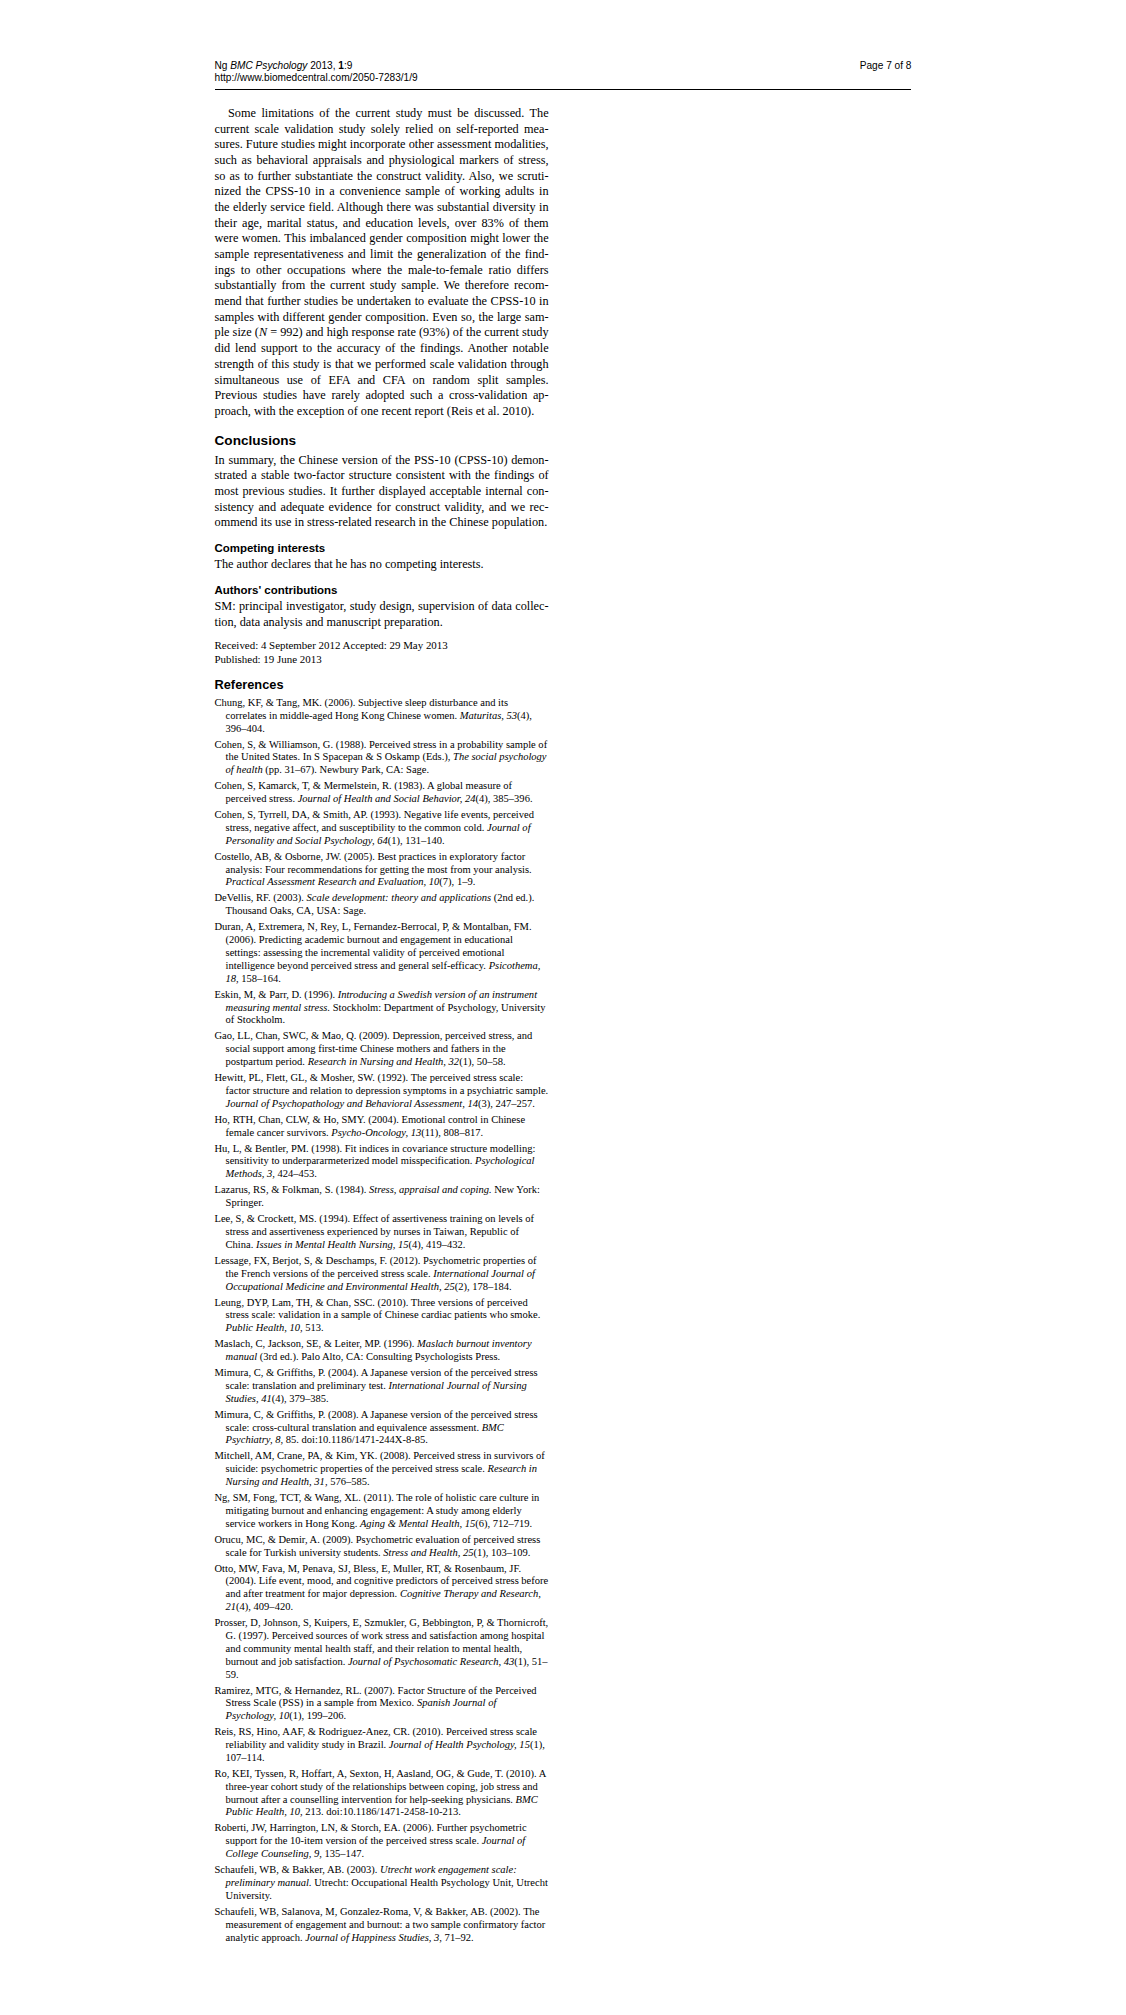Ng BMC Psychology 2013, 1:9 http://www.biomedcentral.com/2050-7283/1/9
Page 7 of 8
Some limitations of the current study must be discussed. The current scale validation study solely relied on self-reported measures. Future studies might incorporate other assessment modalities, such as behavioral appraisals and physiological markers of stress, so as to further substantiate the construct validity. Also, we scrutinized the CPSS-10 in a convenience sample of working adults in the elderly service field. Although there was substantial diversity in their age, marital status, and education levels, over 83% of them were women. This imbalanced gender composition might lower the sample representativeness and limit the generalization of the findings to other occupations where the male-to-female ratio differs substantially from the current study sample. We therefore recommend that further studies be undertaken to evaluate the CPSS-10 in samples with different gender composition. Even so, the large sample size (N = 992) and high response rate (93%) of the current study did lend support to the accuracy of the findings. Another notable strength of this study is that we performed scale validation through simultaneous use of EFA and CFA on random split samples. Previous studies have rarely adopted such a cross-validation approach, with the exception of one recent report (Reis et al. 2010).
Conclusions
In summary, the Chinese version of the PSS-10 (CPSS-10) demonstrated a stable two-factor structure consistent with the findings of most previous studies. It further displayed acceptable internal consistency and adequate evidence for construct validity, and we recommend its use in stress-related research in the Chinese population.
Competing interests
The author declares that he has no competing interests.
Authors' contributions
SM: principal investigator, study design, supervision of data collection, data analysis and manuscript preparation.
Received: 4 September 2012 Accepted: 29 May 2013
Published: 19 June 2013
References
Chung, KF, & Tang, MK. (2006). Subjective sleep disturbance and its correlates in middle-aged Hong Kong Chinese women. Maturitas, 53(4), 396–404.
Cohen, S, & Williamson, G. (1988). Perceived stress in a probability sample of the United States. In S Spacepan & S Oskamp (Eds.), The social psychology of health (pp. 31–67). Newbury Park, CA: Sage.
Cohen, S, Kamarck, T, & Mermelstein, R. (1983). A global measure of perceived stress. Journal of Health and Social Behavior, 24(4), 385–396.
Cohen, S, Tyrrell, DA, & Smith, AP. (1993). Negative life events, perceived stress, negative affect, and susceptibility to the common cold. Journal of Personality and Social Psychology, 64(1), 131–140.
Costello, AB, & Osborne, JW. (2005). Best practices in exploratory factor analysis: Four recommendations for getting the most from your analysis. Practical Assessment Research and Evaluation, 10(7), 1–9.
DeVellis, RF. (2003). Scale development: theory and applications (2nd ed.). Thousand Oaks, CA, USA: Sage.
Duran, A, Extremera, N, Rey, L, Fernandez-Berrocal, P, & Montalban, FM. (2006). Predicting academic burnout and engagement in educational settings: assessing the incremental validity of perceived emotional intelligence beyond perceived stress and general self-efficacy. Psicothema, 18, 158–164.
Eskin, M, & Parr, D. (1996). Introducing a Swedish version of an instrument measuring mental stress. Stockholm: Department of Psychology, University of Stockholm.
Gao, LL, Chan, SWC, & Mao, Q. (2009). Depression, perceived stress, and social support among first-time Chinese mothers and fathers in the postpartum period. Research in Nursing and Health, 32(1), 50–58.
Hewitt, PL, Flett, GL, & Mosher, SW. (1992). The perceived stress scale: factor structure and relation to depression symptoms in a psychiatric sample. Journal of Psychopathology and Behavioral Assessment, 14(3), 247–257.
Ho, RTH, Chan, CLW, & Ho, SMY. (2004). Emotional control in Chinese female cancer survivors. Psycho-Oncology, 13(11), 808–817.
Hu, L, & Bentler, PM. (1998). Fit indices in covariance structure modelling: sensitivity to underpararmeterized model misspecification. Psychological Methods, 3, 424–453.
Lazarus, RS, & Folkman, S. (1984). Stress, appraisal and coping. New York: Springer.
Lee, S, & Crockett, MS. (1994). Effect of assertiveness training on levels of stress and assertiveness experienced by nurses in Taiwan, Republic of China. Issues in Mental Health Nursing, 15(4), 419–432.
Lessage, FX, Berjot, S, & Deschamps, F. (2012). Psychometric properties of the French versions of the perceived stress scale. International Journal of Occupational Medicine and Environmental Health, 25(2), 178–184.
Leung, DYP, Lam, TH, & Chan, SSC. (2010). Three versions of perceived stress scale: validation in a sample of Chinese cardiac patients who smoke. Public Health, 10, 513.
Maslach, C, Jackson, SE, & Leiter, MP. (1996). Maslach burnout inventory manual (3rd ed.). Palo Alto, CA: Consulting Psychologists Press.
Mimura, C, & Griffiths, P. (2004). A Japanese version of the perceived stress scale: translation and preliminary test. International Journal of Nursing Studies, 41(4), 379–385.
Mimura, C, & Griffiths, P. (2008). A Japanese version of the perceived stress scale: cross-cultural translation and equivalence assessment. BMC Psychiatry, 8, 85. doi:10.1186/1471-244X-8-85.
Mitchell, AM, Crane, PA, & Kim, YK. (2008). Perceived stress in survivors of suicide: psychometric properties of the perceived stress scale. Research in Nursing and Health, 31, 576–585.
Ng, SM, Fong, TCT, & Wang, XL. (2011). The role of holistic care culture in mitigating burnout and enhancing engagement: A study among elderly service workers in Hong Kong. Aging & Mental Health, 15(6), 712–719.
Orucu, MC, & Demir, A. (2009). Psychometric evaluation of perceived stress scale for Turkish university students. Stress and Health, 25(1), 103–109.
Otto, MW, Fava, M, Penava, SJ, Bless, E, Muller, RT, & Rosenbaum, JF. (2004). Life event, mood, and cognitive predictors of perceived stress before and after treatment for major depression. Cognitive Therapy and Research, 21(4), 409–420.
Prosser, D, Johnson, S, Kuipers, E, Szmukler, G, Bebbington, P, & Thornicroft, G. (1997). Perceived sources of work stress and satisfaction among hospital and community mental health staff, and their relation to mental health, burnout and job satisfaction. Journal of Psychosomatic Research, 43(1), 51–59.
Ramirez, MTG, & Hernandez, RL. (2007). Factor Structure of the Perceived Stress Scale (PSS) in a sample from Mexico. Spanish Journal of Psychology, 10(1), 199–206.
Reis, RS, Hino, AAF, & Rodriguez-Anez, CR. (2010). Perceived stress scale reliability and validity study in Brazil. Journal of Health Psychology, 15(1), 107–114.
Ro, KEI, Tyssen, R, Hoffart, A, Sexton, H, Aasland, OG, & Gude, T. (2010). A three-year cohort study of the relationships between coping, job stress and burnout after a counselling intervention for help-seeking physicians. BMC Public Health, 10, 213. doi:10.1186/1471-2458-10-213.
Roberti, JW, Harrington, LN, & Storch, EA. (2006). Further psychometric support for the 10-item version of the perceived stress scale. Journal of College Counseling, 9, 135–147.
Schaufeli, WB, & Bakker, AB. (2003). Utrecht work engagement scale: preliminary manual. Utrecht: Occupational Health Psychology Unit, Utrecht University.
Schaufeli, WB, Salanova, M, Gonzalez-Roma, V, & Bakker, AB. (2002). The measurement of engagement and burnout: a two sample confirmatory factor analytic approach. Journal of Happiness Studies, 3, 71–92.